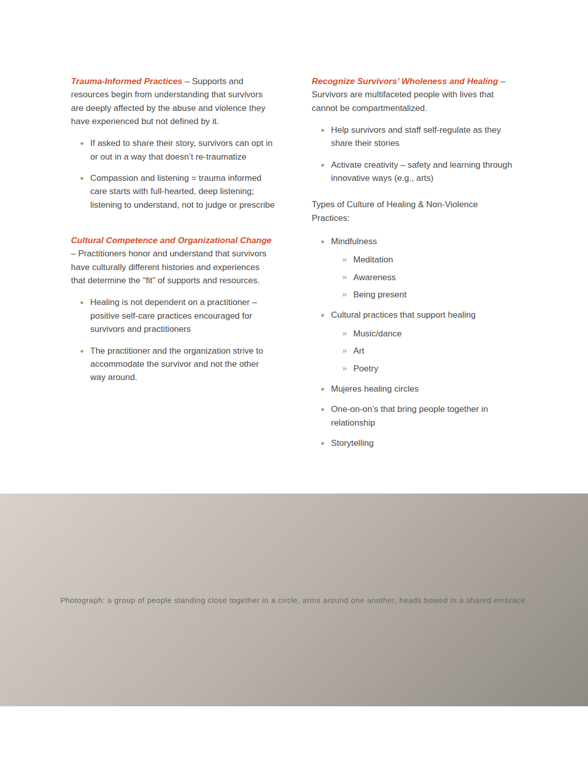Trauma-Informed Practices
– Supports and resources begin from understanding that survivors are deeply affected by the abuse and violence they have experienced but not defined by it.
If asked to share their story, survivors can opt in or out in a way that doesn’t re-traumatize
Compassion and listening = trauma informed care starts with full-hearted, deep listening; listening to understand, not to judge or prescribe
Cultural Competence and Organizational Change
– Practitioners honor and understand that survivors have culturally different histories and experiences that determine the “fit” of supports and resources.
Healing is not dependent on a practitioner – positive self-care practices encouraged for survivors and practitioners
The practitioner and the organization strive to accommodate the survivor and not the other way around.
Recognize Survivors’ Wholeness and Healing
– Survivors are multifaceted people with lives that cannot be compartmentalized.
Help survivors and staff self-regulate as they share their stories
Activate creativity – safety and learning through innovative ways (e.g., arts)
Types of Culture of Healing & Non-Violence Practices:
Mindfulness
Meditation
Awareness
Being present
Cultural practices that support healing
Music/dance
Art
Poetry
Mujeres healing circles
One-on-on’s that bring people together in relationship
Storytelling
Photograph: a group of people standing close together in a circle, arms around one another, heads bowed in a shared embrace.